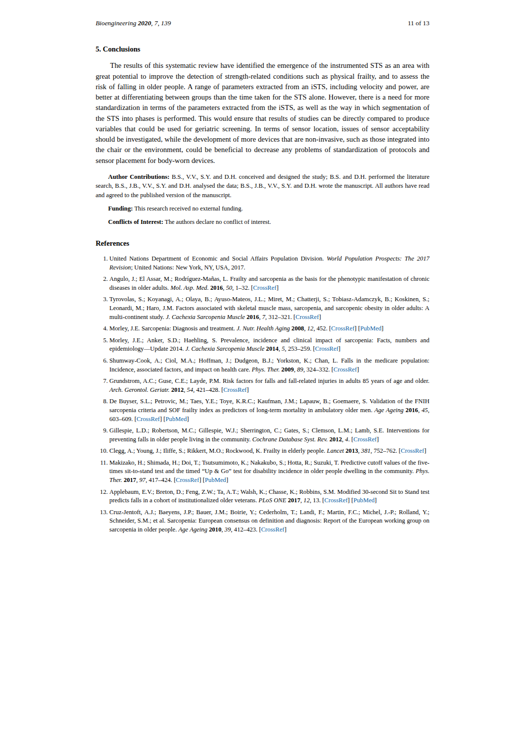Bioengineering 2020, 7, 139 11 of 13
5. Conclusions
The results of this systematic review have identified the emergence of the instrumented STS as an area with great potential to improve the detection of strength-related conditions such as physical frailty, and to assess the risk of falling in older people. A range of parameters extracted from an iSTS, including velocity and power, are better at differentiating between groups than the time taken for the STS alone. However, there is a need for more standardization in terms of the parameters extracted from the iSTS, as well as the way in which segmentation of the STS into phases is performed. This would ensure that results of studies can be directly compared to produce variables that could be used for geriatric screening. In terms of sensor location, issues of sensor acceptability should be investigated, while the development of more devices that are non-invasive, such as those integrated into the chair or the environment, could be beneficial to decrease any problems of standardization of protocols and sensor placement for body-worn devices.
Author Contributions: B.S., V.V., S.Y. and D.H. conceived and designed the study; B.S. and D.H. performed the literature search, B.S., J.B., V.V., S.Y. and D.H. analysed the data; B.S., J.B., V.V., S.Y. and D.H. wrote the manuscript. All authors have read and agreed to the published version of the manuscript.
Funding: This research received no external funding.
Conflicts of Interest: The authors declare no conflict of interest.
References
United Nations Department of Economic and Social Affairs Population Division. World Population Prospects: The 2017 Revision; United Nations: New York, NY, USA, 2017.
Angulo, J.; El Assar, M.; Rodríguez-Mañas, L. Frailty and sarcopenia as the basis for the phenotypic manifestation of chronic diseases in older adults. Mol. Asp. Med. 2016, 50, 1–32. [CrossRef]
Tyrovolas, S.; Koyanagi, A.; Olaya, B.; Ayuso-Mateos, J.L.; Miret, M.; Chatterji, S.; Tobiasz-Adamczyk, B.; Koskinen, S.; Leonardi, M.; Haro, J.M. Factors associated with skeletal muscle mass, sarcopenia, and sarcopenic obesity in older adults: A multi-continent study. J. Cachexia Sarcopenia Muscle 2016, 7, 312–321. [CrossRef]
Morley, J.E. Sarcopenia: Diagnosis and treatment. J. Nutr. Health Aging 2008, 12, 452. [CrossRef] [PubMed]
Morley, J.E.; Anker, S.D.; Haehling, S. Prevalence, incidence and clinical impact of sarcopenia: Facts, numbers and epidemiology—Update 2014. J. Cachexia Sarcopenia Muscle 2014, 5, 253–259. [CrossRef]
Shumway-Cook, A.; Ciol, M.A.; Hoffman, J.; Dudgeon, B.J.; Yorkston, K.; Chan, L. Falls in the medicare population: Incidence, associated factors, and impact on health care. Phys. Ther. 2009, 89, 324–332. [CrossRef]
Grundstrom, A.C.; Guse, C.E.; Layde, P.M. Risk factors for falls and fall-related injuries in adults 85 years of age and older. Arch. Gerontol. Geriatr. 2012, 54, 421–428. [CrossRef]
De Buyser, S.L.; Petrovic, M.; Taes, Y.E.; Toye, K.R.C.; Kaufman, J.M.; Lapauw, B.; Goemaere, S. Validation of the FNIH sarcopenia criteria and SOF frailty index as predictors of long-term mortality in ambulatory older men. Age Ageing 2016, 45, 603–609. [CrossRef] [PubMed]
Gillespie, L.D.; Robertson, M.C.; Gillespie, W.J.; Sherrington, C.; Gates, S.; Clemson, L.M.; Lamb, S.E. Interventions for preventing falls in older people living in the community. Cochrane Database Syst. Rev. 2012, 4. [CrossRef]
Clegg, A.; Young, J.; Iliffe, S.; Rikkert, M.O.; Rockwood, K. Frailty in elderly people. Lancet 2013, 381, 752–762. [CrossRef]
Makizako, H.; Shimada, H.; Doi, T.; Tsutsumimoto, K.; Nakakubo, S.; Hotta, R.; Suzuki, T. Predictive cutoff values of the five-times sit-to-stand test and the timed “Up & Go” test for disability incidence in older people dwelling in the community. Phys. Ther. 2017, 97, 417–424. [CrossRef] [PubMed]
Applebaum, E.V.; Breton, D.; Feng, Z.W.; Ta, A.T.; Walsh, K.; Chasse, K.; Robbins, S.M. Modified 30-second Sit to Stand test predicts falls in a cohort of institutionalized older veterans. PLoS ONE 2017, 12, 13. [CrossRef] [PubMed]
Cruz-Jentoft, A.J.; Baeyens, J.P.; Bauer, J.M.; Boirie, Y.; Cederholm, T.; Landi, F.; Martin, F.C.; Michel, J.-P.; Rolland, Y.; Schneider, S.M.; et al. Sarcopenia: European consensus on definition and diagnosis: Report of the European working group on sarcopenia in older people. Age Ageing 2010, 39, 412–423. [CrossRef]